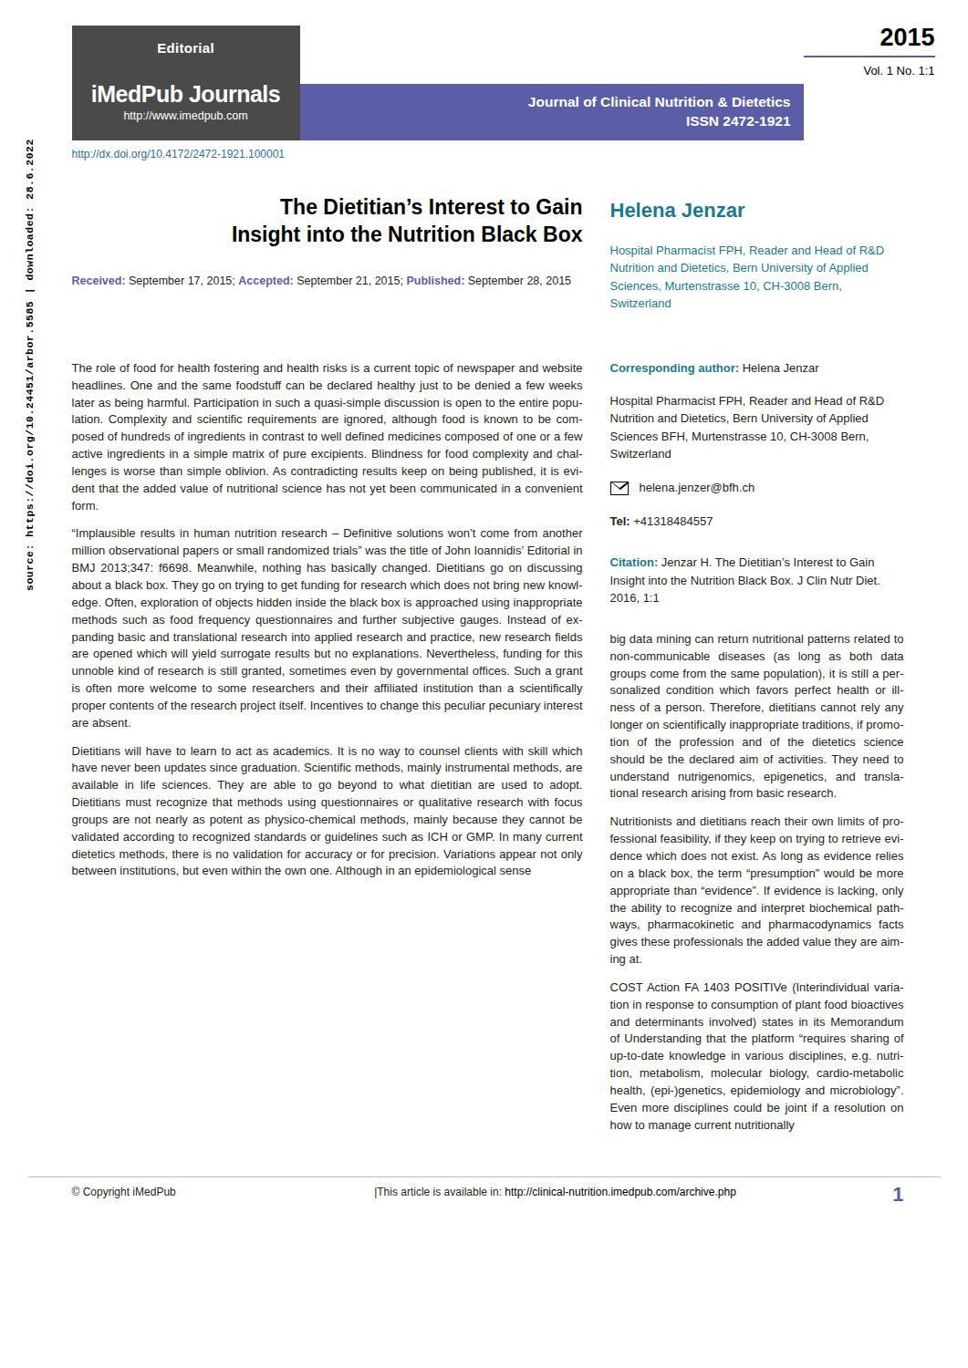source: https://doi.org/10.24451/arbor.5585 | downloaded: 28.6.2022
Editorial
iMedPub Journals
http://www.imedpub.com
Journal of Clinical Nutrition & Dietetics
ISSN 2472-1921
2015
Vol. 1 No. 1:1
http://dx.doi.org/10.4172/2472-1921.100001
The Dietitian’s Interest to Gain
Insight into the Nutrition Black Box
Received: September 17, 2015; Accepted: September 21, 2015; Published: September 28, 2015
Helena Jenzar
Hospital Pharmacist FPH, Reader and Head of R&D Nutrition and Dietetics, Bern University of Applied Sciences, Murtenstrasse 10, CH-3008 Bern, Switzerland
The role of food for health fostering and health risks is a current topic of newspaper and website headlines. One and the same foodstuff can be declared healthy just to be denied a few weeks later as being harmful. Participation in such a quasi-simple discussion is open to the entire population. Complexity and scientific requirements are ignored, although food is known to be composed of hundreds of ingredients in contrast to well defined medicines composed of one or a few active ingredients in a simple matrix of pure excipients. Blindness for food complexity and challenges is worse than simple oblivion. As contradicting results keep on being published, it is evident that the added value of nutritional science has not yet been communicated in a convenient form.
“Implausible results in human nutrition research – Definitive solutions won’t come from another million observational papers or small randomized trials” was the title of John Ioannidis’ Editorial in BMJ 2013;347: f6698. Meanwhile, nothing has basically changed. Dietitians go on discussing about a black box. They go on trying to get funding for research which does not bring new knowledge. Often, exploration of objects hidden inside the black box is approached using inappropriate methods such as food frequency questionnaires and further subjective gauges. Instead of expanding basic and translational research into applied research and practice, new research fields are opened which will yield surrogate results but no explanations. Nevertheless, funding for this unnoble kind of research is still granted, sometimes even by governmental offices. Such a grant is often more welcome to some researchers and their affiliated institution than a scientifically proper contents of the research project itself. Incentives to change this peculiar pecuniary interest are absent.
Dietitians will have to learn to act as academics. It is no way to counsel clients with skill which have never been updates since graduation. Scientific methods, mainly instrumental methods, are available in life sciences. They are able to go beyond to what dietitian are used to adopt. Dietitians must recognize that methods using questionnaires or qualitative research with focus groups are not nearly as potent as physico-chemical methods, mainly because they cannot be validated according to recognized standards or guidelines such as ICH or GMP. In many current dietetics methods, there is no validation for accuracy or for precision. Variations appear not only between institutions, but even within the own one. Although in an epidemiological sense
Corresponding author: Helena Jenzar
Hospital Pharmacist FPH, Reader and Head of R&D Nutrition and Dietetics, Bern University of Applied Sciences BFH, Murtenstrasse 10, CH-3008 Bern, Switzerland
helena.jenzer@bfh.ch
Tel: +41318484557
Citation: Jenzar H. The Dietitian’s Interest to Gain Insight into the Nutrition Black Box. J Clin Nutr Diet. 2016, 1:1
big data mining can return nutritional patterns related to non-communicable diseases (as long as both data groups come from the same population), it is still a personalized condition which favors perfect health or illness of a person. Therefore, dietitians cannot rely any longer on scientifically inappropriate traditions, if promotion of the profession and of the dietetics science should be the declared aim of activities. They need to understand nutrigenomics, epigenetics, and translational research arising from basic research.
Nutritionists and dietitians reach their own limits of professional feasibility, if they keep on trying to retrieve evidence which does not exist. As long as evidence relies on a black box, the term “presumption” would be more appropriate than “evidence”. If evidence is lacking, only the ability to recognize and interpret biochemical pathways, pharmacokinetic and pharmacodynamics facts gives these professionals the added value they are aiming at.
COST Action FA 1403 POSITIVe (Interindividual variation in response to consumption of plant food bioactives and determinants involved) states in its Memorandum of Understanding that the platform “requires sharing of up-to-date knowledge in various disciplines, e.g. nutrition, metabolism, molecular biology, cardio-metabolic health, (epi-)genetics, epidemiology and microbiology”. Even more disciplines could be joint if a resolution on how to manage current nutritionally
© Copyright iMedPub
|This article is available in: http://clinical-nutrition.imedpub.com/archive.php
1